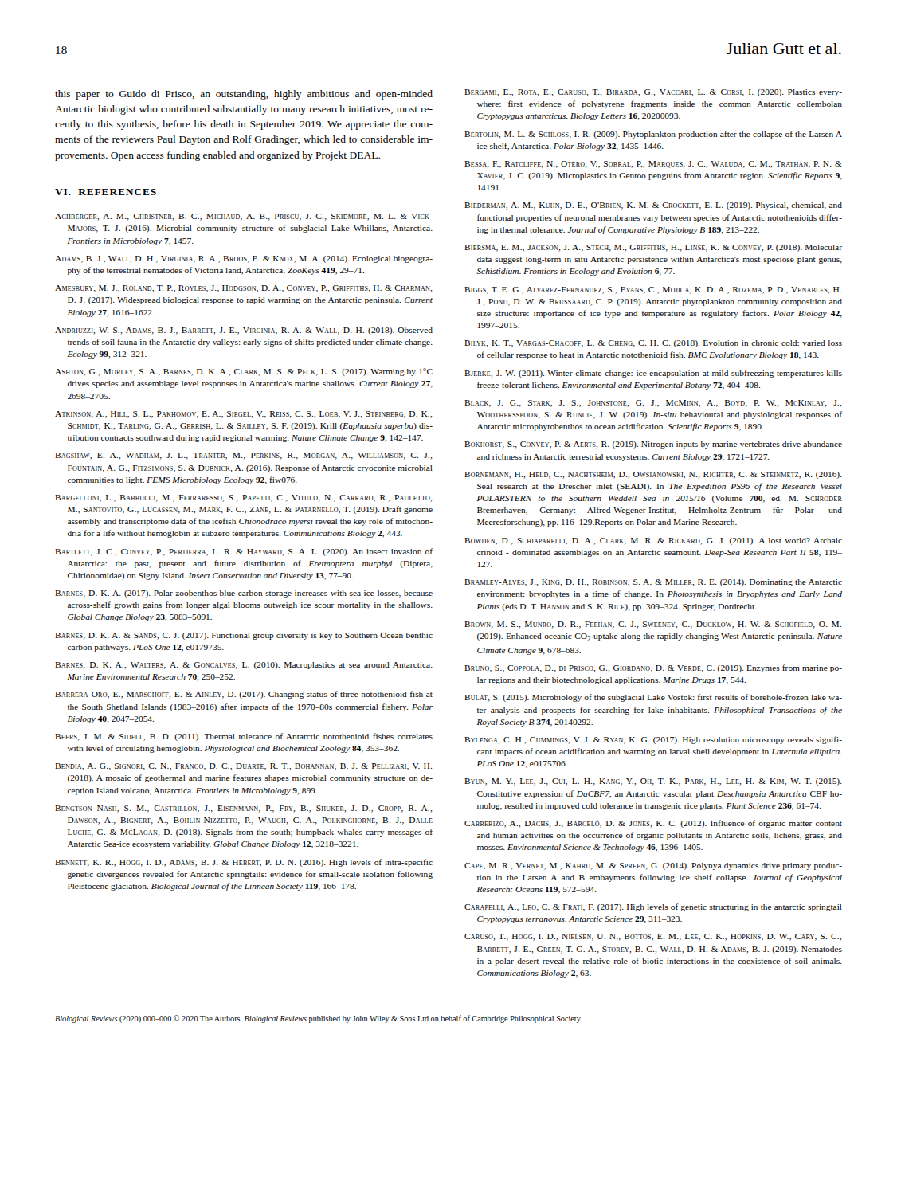18
Julian Gutt et al.
this paper to Guido di Prisco, an outstanding, highly ambitious and open-minded Antarctic biologist who contributed substantially to many research initiatives, most recently to this synthesis, before his death in September 2019. We appreciate the comments of the reviewers Paul Dayton and Rolf Gradinger, which led to considerable improvements. Open access funding enabled and organized by Projekt DEAL.
VI. References
Achberger, A. M., Christner, B. C., Michaud, A. B., Priscu, J. C., Skidmore, M. L. & Vick-Majors, T. J. (2016). Microbial community structure of subglacial Lake Whillans, Antarctica. Frontiers in Microbiology 7, 1457.
Adams, B. J., Wall, D. H., Virginia, R. A., Broos, E. & Knox, M. A. (2014). Ecological biogeography of the terrestrial nematodes of Victoria land, Antarctica. ZooKeys 419, 29–71.
Amesbury, M. J., Roland, T. P., Royles, J., Hodgson, D. A., Convey, P., Griffiths, H. & Charman, D. J. (2017). Widespread biological response to rapid warming on the Antarctic peninsula. Current Biology 27, 1616–1622.
Andriuzzi, W. S., Adams, B. J., Barrett, J. E., Virginia, R. A. & Wall, D. H. (2018). Observed trends of soil fauna in the Antarctic dry valleys: early signs of shifts predicted under climate change. Ecology 99, 312–321.
Ashton, G., Morley, S. A., Barnes, D. K. A., Clark, M. S. & Peck, L. S. (2017). Warming by 1°C drives species and assemblage level responses in Antarctica's marine shallows. Current Biology 27, 2698–2705.
Atkinson, A., Hill, S. L., Pakhomov, E. A., Siegel, V., Reiss, C. S., Loeb, V. J., Steinberg, D. K., Schmidt, K., Tarling, G. A., Gerrish, L. & Sailley, S. F. (2019). Krill (Euphausia superba) distribution contracts southward during rapid regional warming. Nature Climate Change 9, 142–147.
Bagshaw, E. A., Wadham, J. L., Tranter, M., Perkins, R., Morgan, A., Williamson, C. J., Fountain, A. G., Fitzsimons, S. & Dubnick, A. (2016). Response of Antarctic cryoconite microbial communities to light. FEMS Microbiology Ecology 92, fiw076.
Bargelloni, L., Babbucci, M., Ferraresso, S., Papetti, C., Vitulo, N., Carraro, R., Pauletto, M., Santovito, G., Lucassen, M., Mark, F. C., Zane, L. & Patarnello, T. (2019). Draft genome assembly and transcriptome data of the icefish Chionodraco myersi reveal the key role of mitochondria for a life without hemoglobin at subzero temperatures. Communications Biology 2, 443.
Bartlett, J. C., Convey, P., Pertierra, L. R. & Hayward, S. A. L. (2020). An insect invasion of Antarctica: the past, present and future distribution of Eretmoptera murphyi (Diptera, Chirionomidae) on Signy Island. Insect Conservation and Diversity 13, 77–90.
Barnes, D. K. A. (2017). Polar zoobenthos blue carbon storage increases with sea ice losses, because across-shelf growth gains from longer algal blooms outweigh ice scour mortality in the shallows. Global Change Biology 23, 5083–5091.
Barnes, D. K. A. & Sands, C. J. (2017). Functional group diversity is key to Southern Ocean benthic carbon pathways. PLoS One 12, e0179735.
Barnes, D. K. A., Walters, A. & Goncalves, L. (2010). Macroplastics at sea around Antarctica. Marine Environmental Research 70, 250–252.
Barrera-Oro, E., Marschoff, E. & Ainley, D. (2017). Changing status of three notothenioid fish at the South Shetland Islands (1983–2016) after impacts of the 1970–80s commercial fishery. Polar Biology 40, 2047–2054.
Beers, J. M. & Sidell, B. D. (2011). Thermal tolerance of Antarctic notothenioid fishes correlates with level of circulating hemoglobin. Physiological and Biochemical Zoology 84, 353–362.
Bendia, A. G., Signori, C. N., Franco, D. C., Duarte, R. T., Bohannan, B. J. & Pellizari, V. H. (2018). A mosaic of geothermal and marine features shapes microbial community structure on deception Island volcano, Antarctica. Frontiers in Microbiology 9, 899.
Bengtson Nash, S. M., Castrillon, J., Eisenmann, P., Fry, B., Shuker, J. D., Cropp, R. A., Dawson, A., Bignert, A., Bohlin-Nizzetto, P., Waugh, C. A., Polkinghorne, B. J., Dalle Luche, G. & McLagan, D. (2018). Signals from the south; humpback whales carry messages of Antarctic Sea-ice ecosystem variability. Global Change Biology 12, 3218–3221.
Bennett, K. R., Hogg, I. D., Adams, B. J. & Hebert, P. D. N. (2016). High levels of intra-specific genetic divergences revealed for Antarctic springtails: evidence for small-scale isolation following Pleistocene glaciation. Biological Journal of the Linnean Society 119, 166–178.
Bergami, E., Rota, E., Caruso, T., Birarda, G., Vaccari, L. & Corsi, I. (2020). Plastics everywhere: first evidence of polystyrene fragments inside the common Antarctic collembolan Cryptopygus antarcticus. Biology Letters 16, 20200093.
Bertolin, M. L. & Schloss, I. R. (2009). Phytoplankton production after the collapse of the Larsen A ice shelf, Antarctica. Polar Biology 32, 1435–1446.
Bessa, F., Ratcliffe, N., Otero, V., Sobral, P., Marques, J. C., Waluda, C. M., Trathan, P. N. & Xavier, J. C. (2019). Microplastics in Gentoo penguins from Antarctic region. Scientific Reports 9, 14191.
Biederman, A. M., Kuhn, D. E., O'Brien, K. M. & Crockett, E. L. (2019). Physical, chemical, and functional properties of neuronal membranes vary between species of Antarctic notothenioids differing in thermal tolerance. Journal of Comparative Physiology B 189, 213–222.
Biersma, E. M., Jackson, J. A., Stech, M., Griffiths, H., Linse, K. & Convey, P. (2018). Molecular data suggest long-term in situ Antarctic persistence within Antarctica's most speciose plant genus, Schistidium. Frontiers in Ecology and Evolution 6, 77.
Biggs, T. E. G., Alvarez-Fernandez, S., Evans, C., Mojica, K. D. A., Rozema, P. D., Venables, H. J., Pond, D. W. & Brussaard, C. P. (2019). Antarctic phytoplankton community composition and size structure: importance of ice type and temperature as regulatory factors. Polar Biology 42, 1997–2015.
Bilyk, K. T., Vargas-Chacoff, L. & Cheng, C. H. C. (2018). Evolution in chronic cold: varied loss of cellular response to heat in Antarctic notothenioid fish. BMC Evolutionary Biology 18, 143.
Bjerke, J. W. (2011). Winter climate change: ice encapsulation at mild subfreezing temperatures kills freeze-tolerant lichens. Environmental and Experimental Botany 72, 404–408.
Black, J. G., Stark, J. S., Johnstone, G. J., McMinn, A., Boyd, P. W., McKinlay, J., Woothersspoon, S. & Runcie, J. W. (2019). In-situ behavioural and physiological responses of Antarctic microphytobenthos to ocean acidification. Scientific Reports 9, 1890.
Bokhorst, S., Convey, P. & Aerts, R. (2019). Nitrogen inputs by marine vertebrates drive abundance and richness in Antarctic terrestrial ecosystems. Current Biology 29, 1721–1727.
Bornemann, H., Held, C., Nachtsheim, D., Owsianowski, N., Richter, C. & Steinmetz, R. (2016). Seal research at the Drescher inlet (SEADI). In The Expedition PS96 of the Research Vessel POLARSTERN to the Southern Weddell Sea in 2015/16 (Volume 700, ed. M. Schroder Bremerhaven, Germany: Alfred-Wegener-Institut, Helmholtz-Zentrum für Polar- und Meeresforschung), pp. 116–129.Reports on Polar and Marine Research.
Bowden, D., Schiaparelli, D. A., Clark, M. R. & Rickard, G. J. (2011). A lost world? Archaic crinoid - dominated assemblages on an Antarctic seamount. Deep-Sea Research Part II 58, 119–127.
Bramley-Alves, J., King, D. H., Robinson, S. A. & Miller, R. E. (2014). Dominating the Antarctic environment: bryophytes in a time of change. In Photosynthesis in Bryophytes and Early Land Plants (eds D. T. Hanson and S. K. Rice), pp. 309–324. Springer, Dordrecht.
Brown, M. S., Munro, D. R., Feehan, C. J., Sweeney, C., Ducklow, H. W. & Schofield, O. M. (2019). Enhanced oceanic CO2 uptake along the rapidly changing West Antarctic peninsula. Nature Climate Change 9, 678–683.
Bruno, S., Coppola, D., di Prisco, G., Giordano, D. & Verde, C. (2019). Enzymes from marine polar regions and their biotechnological applications. Marine Drugs 17, 544.
Bulat, S. (2015). Microbiology of the subglacial Lake Vostok: first results of borehole-frozen lake water analysis and prospects for searching for lake inhabitants. Philosophical Transactions of the Royal Society B 374, 20140292.
Bylenga, C. H., Cummings, V. J. & Ryan, K. G. (2017). High resolution microscopy reveals significant impacts of ocean acidification and warming on larval shell development in Laternula elliptica. PLoS One 12, e0175706.
Byun, M. Y., Lee, J., Cui, L. H., Kang, Y., Oh, T. K., Park, H., Lee, H. & Kim, W. T. (2015). Constitutive expression of DaCBF7, an Antarctic vascular plant Deschampsia Antarctica CBF homolog, resulted in improved cold tolerance in transgenic rice plants. Plant Science 236, 61–74.
Cabrerizo, A., Dachs, J., Barceló, D. & Jones, K. C. (2012). Influence of organic matter content and human activities on the occurrence of organic pollutants in Antarctic soils, lichens, grass, and mosses. Environmental Science & Technology 46, 1396–1405.
Cape, M. R., Vernet, M., Kahru, M. & Spreen, G. (2014). Polynya dynamics drive primary production in the Larsen A and B embayments following ice shelf collapse. Journal of Geophysical Research: Oceans 119, 572–594.
Carapelli, A., Leo, C. & Frati, F. (2017). High levels of genetic structuring in the antarctic springtail Cryptopygus terranovus. Antarctic Science 29, 311–323.
Caruso, T., Hogg, I. D., Nielsen, U. N., Bottos, E. M., Lee, C. K., Hopkins, D. W., Cary, S. C., Barrett, J. E., Green, T. G. A., Storey, B. C., Wall, D. H. & Adams, B. J. (2019). Nematodes in a polar desert reveal the relative role of biotic interactions in the coexistence of soil animals. Communications Biology 2, 63.
Biological Reviews (2020) 000–000 © 2020 The Authors. Biological Reviews published by John Wiley & Sons Ltd on behalf of Cambridge Philosophical Society.